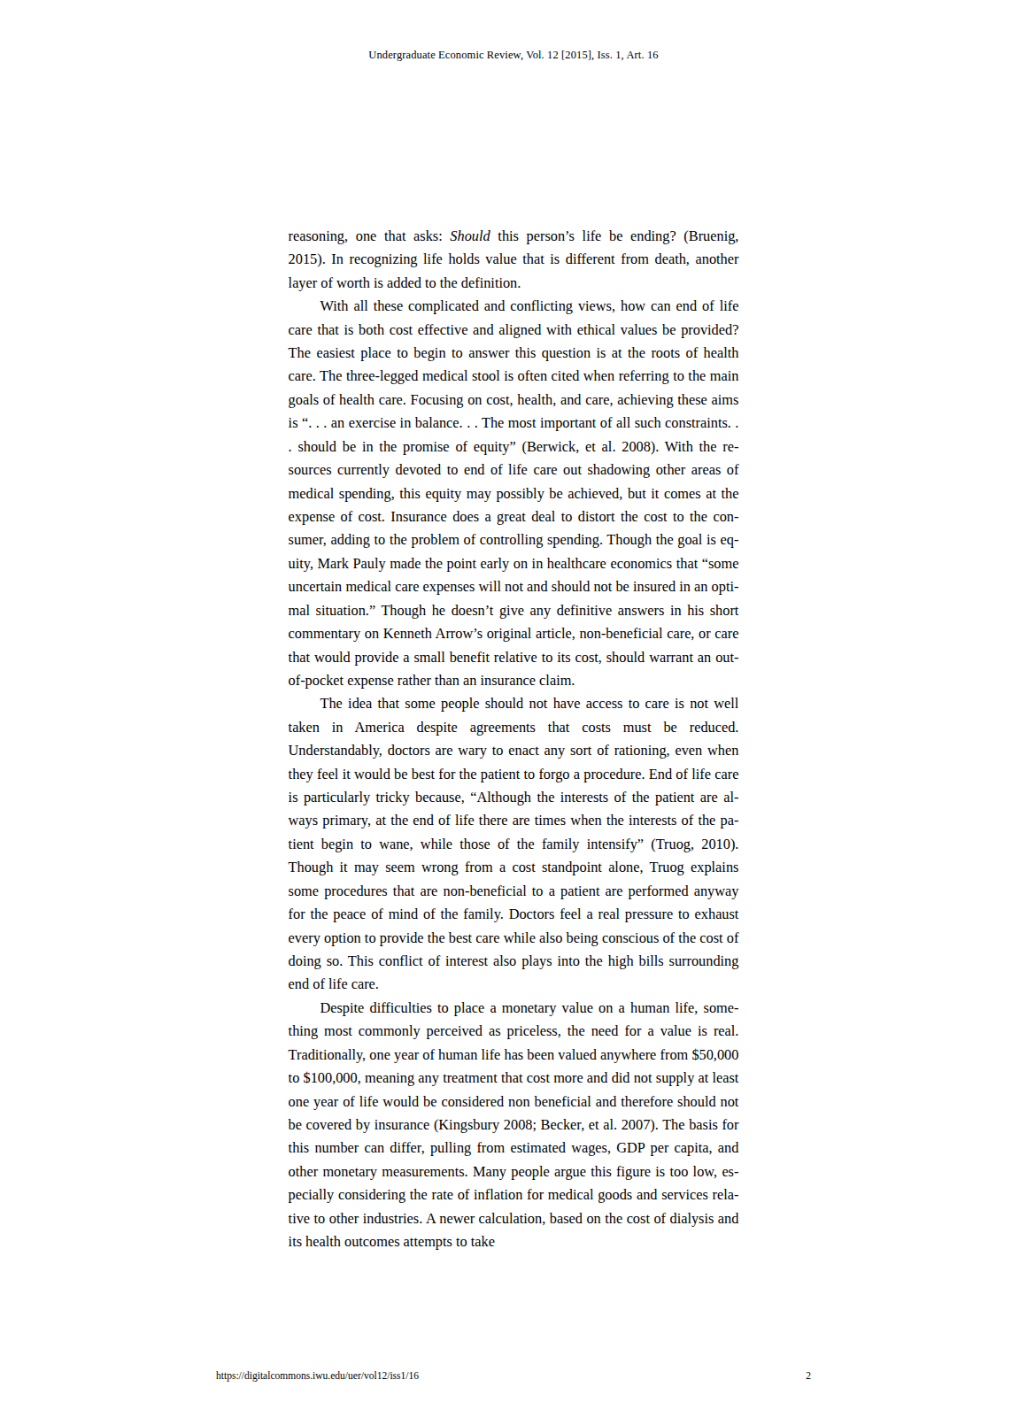Undergraduate Economic Review, Vol. 12 [2015], Iss. 1, Art. 16
reasoning, one that asks: Should this person’s life be ending? (Bruenig, 2015). In recognizing life holds value that is different from death, another layer of worth is added to the definition.
With all these complicated and conflicting views, how can end of life care that is both cost effective and aligned with ethical values be provided? The easiest place to begin to answer this question is at the roots of health care. The three-legged medical stool is often cited when referring to the main goals of health care. Focusing on cost, health, and care, achieving these aims is “. . . an exercise in balance. . . The most important of all such constraints. . . should be in the promise of equity” (Berwick, et al. 2008). With the resources currently devoted to end of life care out shadowing other areas of medical spending, this equity may possibly be achieved, but it comes at the expense of cost. Insurance does a great deal to distort the cost to the consumer, adding to the problem of controlling spending. Though the goal is equity, Mark Pauly made the point early on in healthcare economics that “some uncertain medical care expenses will not and should not be insured in an optimal situation.” Though he doesn’t give any definitive answers in his short commentary on Kenneth Arrow’s original article, non-beneficial care, or care that would provide a small benefit relative to its cost, should warrant an out-of-pocket expense rather than an insurance claim.
The idea that some people should not have access to care is not well taken in America despite agreements that costs must be reduced. Understandably, doctors are wary to enact any sort of rationing, even when they feel it would be best for the patient to forgo a procedure. End of life care is particularly tricky because, “Although the interests of the patient are always primary, at the end of life there are times when the interests of the patient begin to wane, while those of the family intensify” (Truog, 2010). Though it may seem wrong from a cost standpoint alone, Truog explains some procedures that are non-beneficial to a patient are performed anyway for the peace of mind of the family. Doctors feel a real pressure to exhaust every option to provide the best care while also being conscious of the cost of doing so. This conflict of interest also plays into the high bills surrounding end of life care.
Despite difficulties to place a monetary value on a human life, something most commonly perceived as priceless, the need for a value is real. Traditionally, one year of human life has been valued anywhere from $50,000 to $100,000, meaning any treatment that cost more and did not supply at least one year of life would be considered non beneficial and therefore should not be covered by insurance (Kingsbury 2008; Becker, et al. 2007). The basis for this number can differ, pulling from estimated wages, GDP per capita, and other monetary measurements. Many people argue this figure is too low, especially considering the rate of inflation for medical goods and services relative to other industries. A newer calculation, based on the cost of dialysis and its health outcomes attempts to take
https://digitalcommons.iwu.edu/uer/vol12/iss1/16 2